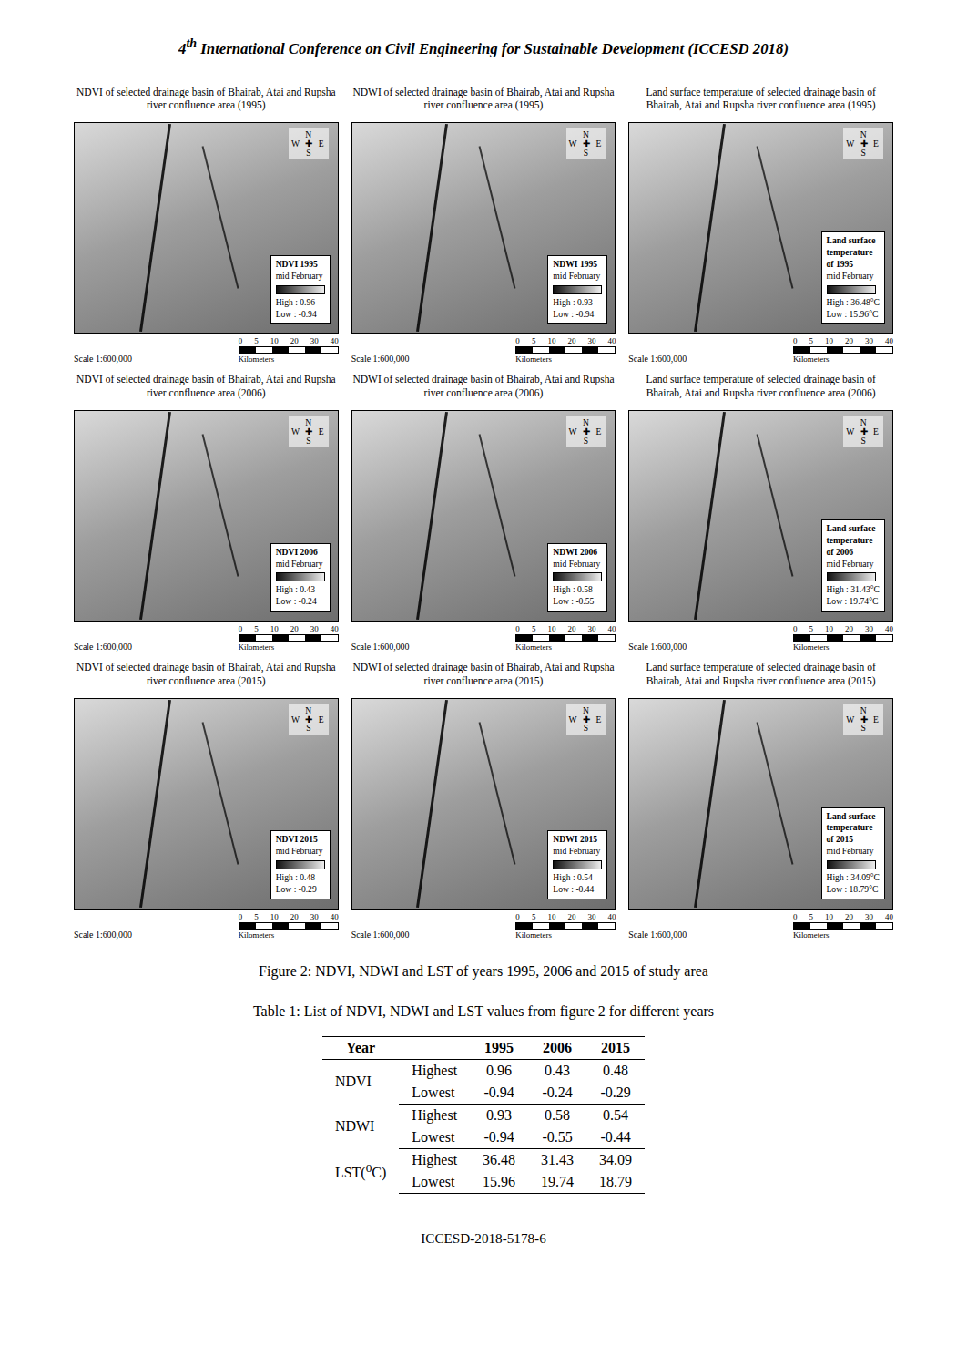4th International Conference on Civil Engineering for Sustainable Development (ICCESD 2018)
NDVI of selected drainage basin of Bhairab, Atai and Rupsha river confluence area (1995)
NW ✚ E S
NDVI 1995 mid February High : 0.96
Low : -0.94
Scale 1:600,000 0510203040 Kilometers
NDWI of selected drainage basin of Bhairab, Atai and Rupsha river confluence area (1995)
NW ✚ E S
NDWI 1995 mid February High : 0.93
Low : -0.94
Scale 1:600,000 0510203040 Kilometers
Land surface temperature of selected drainage basin of Bhairab, Atai and Rupsha river confluence area (1995)
NW ✚ E S
Land surface temperature of 1995 mid February High : 36.48°C
Low : 15.96°C
Scale 1:600,000 0510203040 Kilometers
NDVI of selected drainage basin of Bhairab, Atai and Rupsha river confluence area (2006)
NW ✚ E S
NDVI 2006 mid February High : 0.43
Low : -0.24
Scale 1:600,000 0510203040 Kilometers
NDWI of selected drainage basin of Bhairab, Atai and Rupsha river confluence area (2006)
NW ✚ E S
NDWI 2006 mid February High : 0.58
Low : -0.55
Scale 1:600,000 0510203040 Kilometers
Land surface temperature of selected drainage basin of Bhairab, Atai and Rupsha river confluence area (2006)
NW ✚ E S
Land surface temperature of 2006 mid February High : 31.43°C
Low : 19.74°C
Scale 1:600,000 0510203040 Kilometers
NDVI of selected drainage basin of Bhairab, Atai and Rupsha river confluence area (2015)
NW ✚ E S
NDVI 2015 mid February High : 0.48
Low : -0.29
Scale 1:600,000 0510203040 Kilometers
NDWI of selected drainage basin of Bhairab, Atai and Rupsha river confluence area (2015)
NW ✚ E S
NDWI 2015 mid February High : 0.54
Low : -0.44
Scale 1:600,000 0510203040 Kilometers
Land surface temperature of selected drainage basin of Bhairab, Atai and Rupsha river confluence area (2015)
NW ✚ E S
Land surface temperature of 2015 mid February High : 34.09°C
Low : 18.79°C
Scale 1:600,000 0510203040 Kilometers
Figure 2: NDVI, NDWI and LST of years 1995, 2006 and 2015 of study area
Table 1: List of NDVI, NDWI and LST values from figure 2 for different years
| Year | | 1995 | 2006 | 2015 |
| --- | --- | --- | --- | --- |
| NDVI | Highest | 0.96 | 0.43 | 0.48 |
| Lowest | -0.94 | -0.24 | -0.29 |
| NDWI | Highest | 0.93 | 0.58 | 0.54 |
| Lowest | -0.94 | -0.55 | -0.44 |
| LST( 0 C) | Highest | 36.48 | 31.43 | 34.09 |
| Lowest | 15.96 | 19.74 | 18.79 |
ICCESD-2018-5178-6